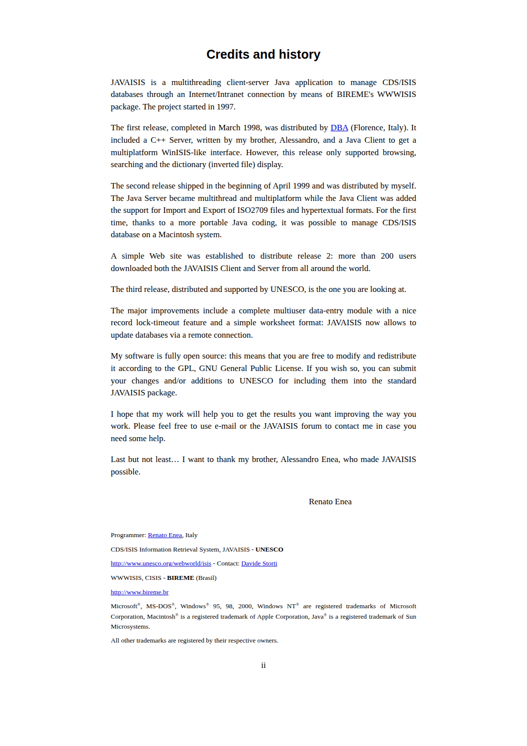Credits and history
JAVAISIS is a multithreading client-server Java application to manage CDS/ISIS databases through an Internet/Intranet connection by means of BIREME's WWWISIS package. The project started in 1997.
The first release, completed in March 1998, was distributed by DBA (Florence, Italy). It included a C++ Server, written by my brother, Alessandro, and a Java Client to get a multiplatform WinISIS-like interface. However, this release only supported browsing, searching and the dictionary (inverted file) display.
The second release shipped in the beginning of April 1999 and was distributed by myself. The Java Server became multithread and multiplatform while the Java Client was added the support for Import and Export of ISO2709 files and hypertextual formats. For the first time, thanks to a more portable Java coding, it was possible to manage CDS/ISIS database on a Macintosh system.
A simple Web site was established to distribute release 2: more than 200 users downloaded both the JAVAISIS Client and Server from all around the world.
The third release, distributed and supported by UNESCO, is the one you are looking at.
The major improvements include a complete multiuser data-entry module with a nice record lock-timeout feature and a simple worksheet format: JAVAISIS now allows to update databases via a remote connection.
My software is fully open source: this means that you are free to modify and redistribute it according to the GPL, GNU General Public License. If you wish so, you can submit your changes and/or additions to UNESCO for including them into the standard JAVAISIS package.
I hope that my work will help you to get the results you want improving the way you work. Please feel free to use e-mail or the JAVAISIS forum to contact me in case you need some help.
Last but not least… I want to thank my brother, Alessandro Enea, who made JAVAISIS possible.
Renato Enea
Programmer: Renato Enea, Italy
CDS/ISIS Information Retrieval System, JAVAISIS - UNESCO
http://www.unesco.org/webworld/isis - Contact: Davide Storti
WWWISIS, CISIS - BIREME (Brasil)
http://www.bireme.br
Microsoft®, MS-DOS®, Windows® 95, 98, 2000, Windows NT® are registered trademarks of Microsoft Corporation, Macintosh® is a registered trademark of Apple Corporation, Java® is a registered trademark of Sun Microsystems.
All other trademarks are registered by their respective owners.
ii